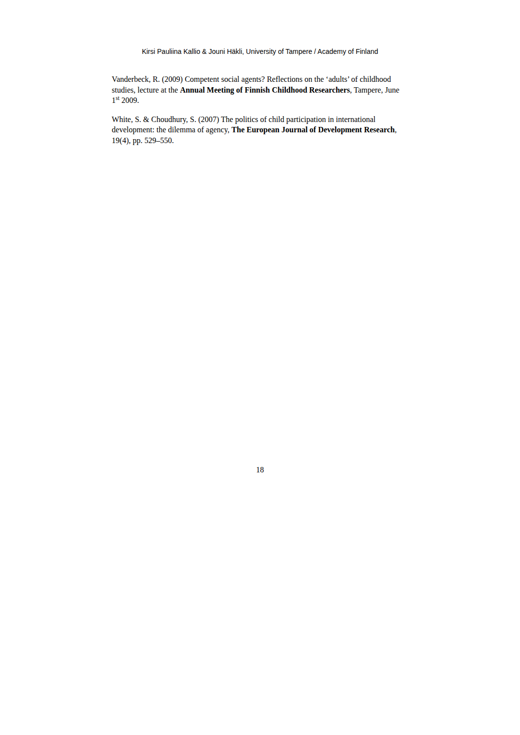Kirsi Pauliina Kallio & Jouni Häkli, University of Tampere / Academy of Finland
Vanderbeck, R. (2009) Competent social agents? Reflections on the ‘adults’ of childhood studies, lecture at the Annual Meeting of Finnish Childhood Researchers, Tampere, June 1st 2009.
White, S. & Choudhury, S. (2007) The politics of child participation in international development: the dilemma of agency, The European Journal of Development Research, 19(4), pp. 529–550.
18